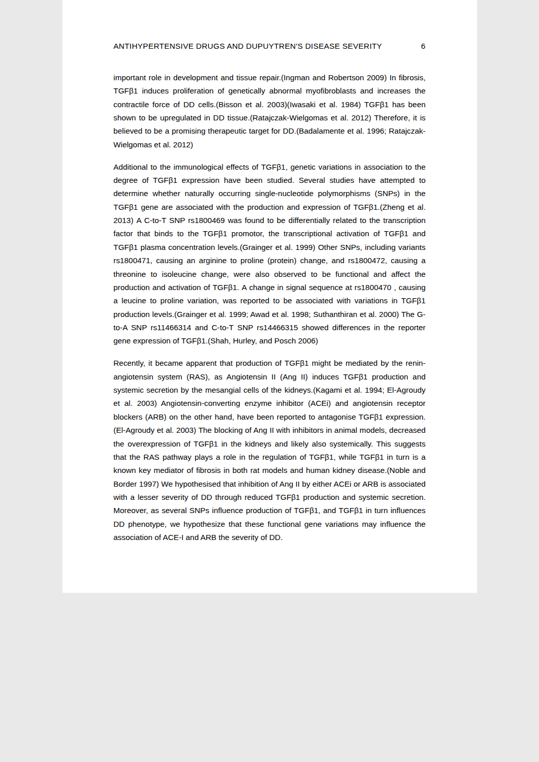Antihypertensive drugs and Dupuytren's disease severity 6
important role in development and tissue repair.(Ingman and Robertson 2009) In fibrosis, TGFβ1 induces proliferation of genetically abnormal myofibroblasts and increases the contractile force of DD cells.(Bisson et al. 2003)(Iwasaki et al. 1984) TGFβ1 has been shown to be upregulated in DD tissue.(Ratajczak-Wielgomas et al. 2012) Therefore, it is believed to be a promising therapeutic target for DD.(Badalamente et al. 1996; Ratajczak-Wielgomas et al. 2012)
Additional to the immunological effects of TGFβ1, genetic variations in association to the degree of TGFβ1 expression have been studied. Several studies have attempted to determine whether naturally occurring single-nucleotide polymorphisms (SNPs) in the TGFβ1 gene are associated with the production and expression of TGFβ1.(Zheng et al. 2013) A C-to-T SNP rs1800469 was found to be differentially related to the transcription factor that binds to the TGFβ1 promotor, the transcriptional activation of TGFβ1 and TGFβ1 plasma concentration levels.(Grainger et al. 1999) Other SNPs, including variants rs1800471, causing an arginine to proline (protein) change, and rs1800472, causing a threonine to isoleucine change, were also observed to be functional and affect the production and activation of TGFβ1. A change in signal sequence at rs1800470 , causing a leucine to proline variation, was reported to be associated with variations in TGFβ1 production levels.(Grainger et al. 1999; Awad et al. 1998; Suthanthiran et al. 2000) The G-to-A SNP rs11466314 and C-to-T SNP rs14466315 showed differences in the reporter gene expression of TGFβ1.(Shah, Hurley, and Posch 2006)
Recently, it became apparent that production of TGFβ1 might be mediated by the renin-angiotensin system (RAS), as Angiotensin II (Ang II) induces TGFβ1 production and systemic secretion by the mesangial cells of the kidneys.(Kagami et al. 1994; El-Agroudy et al. 2003) Angiotensin-converting enzyme inhibitor (ACEi) and angiotensin receptor blockers (ARB) on the other hand, have been reported to antagonise TGFβ1 expression.(El-Agroudy et al. 2003) The blocking of Ang II with inhibitors in animal models, decreased the overexpression of TGFβ1 in the kidneys and likely also systemically. This suggests that the RAS pathway plays a role in the regulation of TGFβ1, while TGFβ1 in turn is a known key mediator of fibrosis in both rat models and human kidney disease.(Noble and Border 1997) We hypothesised that inhibition of Ang II by either ACEi or ARB is associated with a lesser severity of DD through reduced TGFβ1 production and systemic secretion. Moreover, as several SNPs influence production of TGFβ1, and TGFβ1 in turn influences DD phenotype, we hypothesize that these functional gene variations may influence the association of ACE-I and ARB the severity of DD.